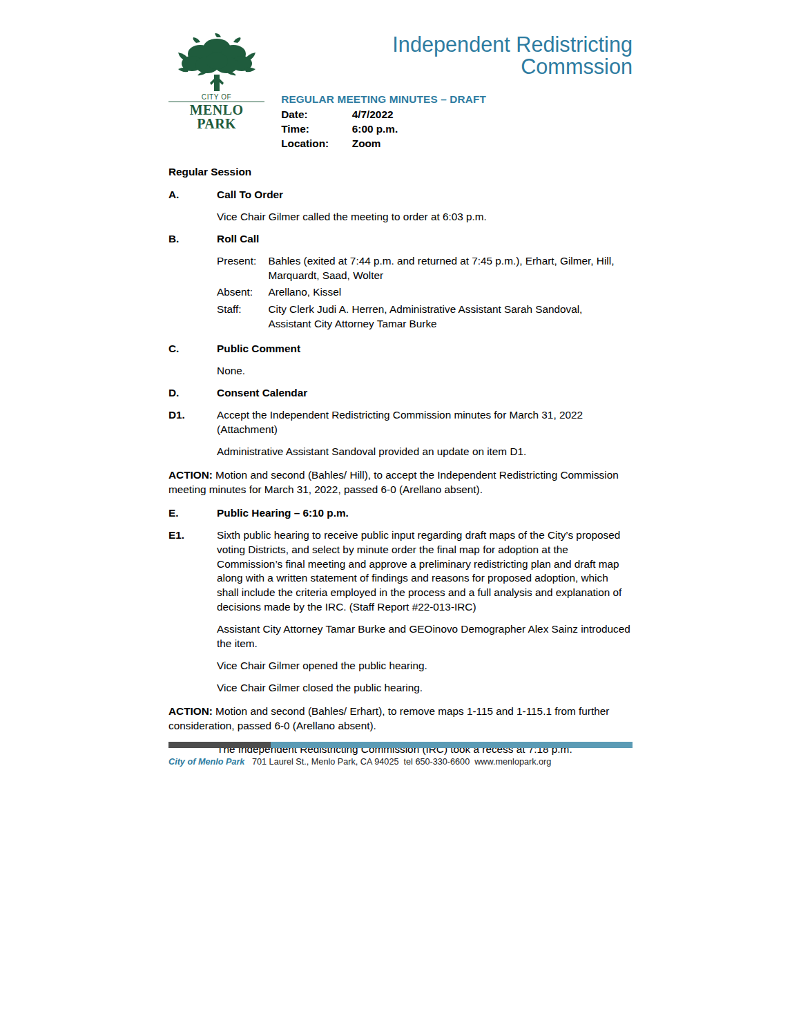CITY OF
MENLO PARK
Independent Redistricting Commssion
REGULAR MEETING MINUTES – DRAFT
| Date: | 4/7/2022 |
| Time: | 6:00 p.m. |
| Location: | Zoom |
Regular Session
A.
Call To Order
Vice Chair Gilmer called the meeting to order at 6:03 p.m.
B.
Roll Call
| Present: | Bahles (exited at 7:44 p.m. and returned at 7:45 p.m.), Erhart, Gilmer, Hill, Marquardt, Saad, Wolter |
| Absent: | Arellano, Kissel |
| Staff: | City Clerk Judi A. Herren, Administrative Assistant Sarah Sandoval, Assistant City Attorney Tamar Burke |
C.
Public Comment
None.
D.
Consent Calendar
D1.
Accept the Independent Redistricting Commission minutes for March 31, 2022 (Attachment)
Administrative Assistant Sandoval provided an update on item D1.
ACTION: Motion and second (Bahles/ Hill), to accept the Independent Redistricting Commission meeting minutes for March 31, 2022, passed 6-0 (Arellano absent).
E.
Public Hearing – 6:10 p.m.
E1.
Sixth public hearing to receive public input regarding draft maps of the City’s proposed voting Districts, and select by minute order the final map for adoption at the Commission’s final meeting and approve a preliminary redistricting plan and draft map along with a written statement of findings and reasons for proposed adoption, which shall include the criteria employed in the process and a full analysis and explanation of decisions made by the IRC. (Staff Report #22-013-IRC)
Assistant City Attorney Tamar Burke and GEOinovo Demographer Alex Sainz introduced the item.
Vice Chair Gilmer opened the public hearing.
Vice Chair Gilmer closed the public hearing.
ACTION: Motion and second (Bahles/ Erhart), to remove maps 1-115 and 1-115.1 from further consideration, passed 6-0 (Arellano absent).
The Independent Redistricting Commission (IRC) took a recess at 7:18 p.m.
City of Menlo Park 701 Laurel St., Menlo Park, CA 94025 tel 650-330-6600 www.menlopark.org